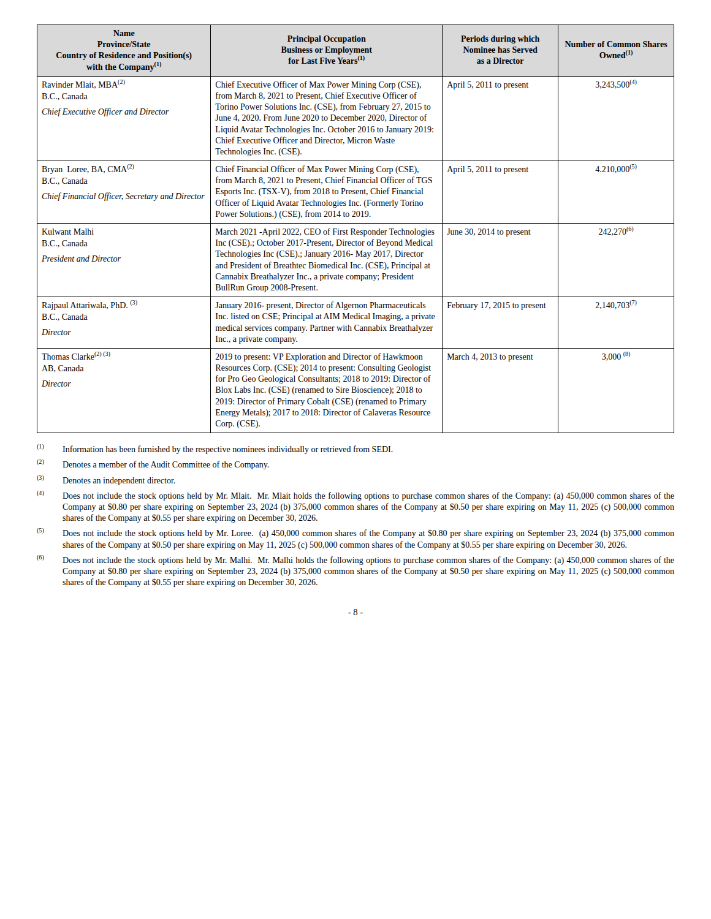| Name Province/State Country of Residence and Position(s) with the Company (1) | Principal Occupation Business or Employment for Last Five Years (1) | Periods during which Nominee has Served as a Director | Number of Common Shares Owned (1) |
| --- | --- | --- | --- |
| Ravinder Mlait, MBA (2) B.C., Canada Chief Executive Officer and Director | Chief Executive Officer of Max Power Mining Corp (CSE), from March 8, 2021 to Present, Chief Executive Officer of Torino Power Solutions Inc. (CSE), from February 27, 2015 to June 4, 2020. From June 2020 to December 2020, Director of Liquid Avatar Technologies Inc. October 2016 to January 2019: Chief Executive Officer and Director, Micron Waste Technologies Inc. (CSE). | April 5, 2011 to present | 3,243,500 (4) |
| Bryan Loree, BA, CMA (2) B.C., Canada Chief Financial Officer, Secretary and Director | Chief Financial Officer of Max Power Mining Corp (CSE), from March 8, 2021 to Present, Chief Financial Officer of TGS Esports Inc. (TSX-V), from 2018 to Present, Chief Financial Officer of Liquid Avatar Technologies Inc. (Formerly Torino Power Solutions.) (CSE), from 2014 to 2019. | April 5, 2011 to present | 4.210,000 (5) |
| Kulwant Malhi B.C., Canada President and Director | March 2021 -April 2022, CEO of First Responder Technologies Inc (CSE).; October 2017-Present, Director of Beyond Medical Technologies Inc (CSE).; January 2016- May 2017, Director and President of Breathtec Biomedical Inc. (CSE), Principal at Cannabix Breathalyzer Inc., a private company; President BullRun Group 2008-Present. | June 30, 2014 to present | 242,270 (6) |
| Rajpaul Attariwala, PhD. (3) B.C., Canada Director | January 2016- present, Director of Algernon Pharmaceuticals Inc. listed on CSE; Principal at AIM Medical Imaging, a private medical services company. Partner with Cannabix Breathalyzer Inc., a private company. | February 17, 2015 to present | 2,140,703 (7) |
| Thomas Clarke (2) (3) AB, Canada Director | 2019 to present: VP Exploration and Director of Hawkmoon Resources Corp. (CSE); 2014 to present: Consulting Geologist for Pro Geo Geological Consultants; 2018 to 2019: Director of Blox Labs Inc. (CSE) (renamed to Sire Bioscience); 2018 to 2019: Director of Primary Cobalt (CSE) (renamed to Primary Energy Metals); 2017 to 2018: Director of Calaveras Resource Corp. (CSE). | March 4, 2013 to present | 3,000 (8) |
(1)
Information has been furnished by the respective nominees individually or retrieved from SEDI.
(2)
Denotes a member of the Audit Committee of the Company.
(3)
Denotes an independent director.
(4)
Does not include the stock options held by Mr. Mlait. Mr. Mlait holds the following options to purchase common shares of the Company: (a) 450,000 common shares of the Company at $0.80 per share expiring on September 23, 2024 (b) 375,000 common shares of the Company at $0.50 per share expiring on May 11, 2025 (c) 500,000 common shares of the Company at $0.55 per share expiring on December 30, 2026.
(5)
Does not include the stock options held by Mr. Loree. (a) 450,000 common shares of the Company at $0.80 per share expiring on September 23, 2024 (b) 375,000 common shares of the Company at $0.50 per share expiring on May 11, 2025 (c) 500,000 common shares of the Company at $0.55 per share expiring on December 30, 2026.
(6)
Does not include the stock options held by Mr. Malhi. Mr. Malhi holds the following options to purchase common shares of the Company: (a) 450,000 common shares of the Company at $0.80 per share expiring on September 23, 2024 (b) 375,000 common shares of the Company at $0.50 per share expiring on May 11, 2025 (c) 500,000 common shares of the Company at $0.55 per share expiring on December 30, 2026.
- 8 -